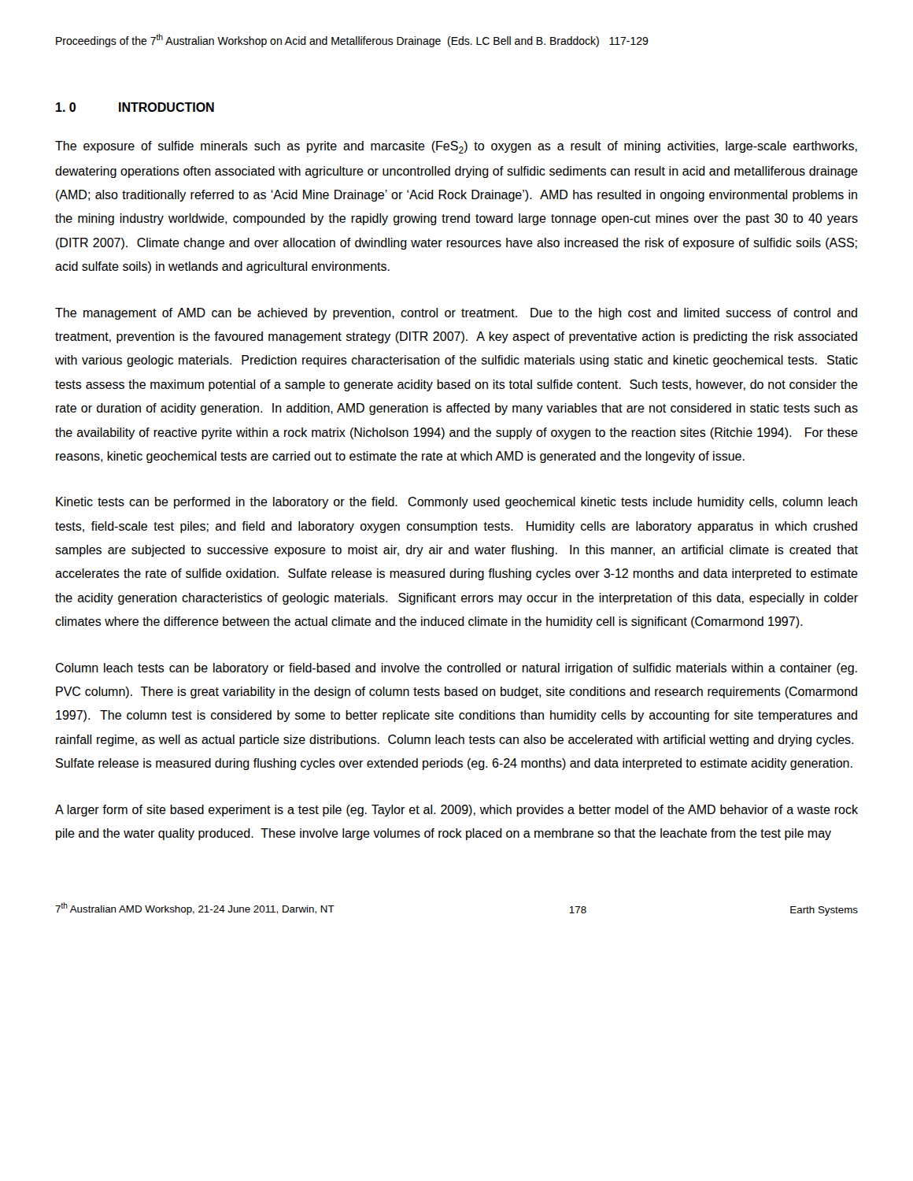Proceedings of the 7th Australian Workshop on Acid and Metalliferous Drainage (Eds. LC Bell and B. Braddock) 117-129
1. 0 INTRODUCTION
The exposure of sulfide minerals such as pyrite and marcasite (FeS2) to oxygen as a result of mining activities, large-scale earthworks, dewatering operations often associated with agriculture or uncontrolled drying of sulfidic sediments can result in acid and metalliferous drainage (AMD; also traditionally referred to as ‘Acid Mine Drainage’ or ‘Acid Rock Drainage’). AMD has resulted in ongoing environmental problems in the mining industry worldwide, compounded by the rapidly growing trend toward large tonnage open-cut mines over the past 30 to 40 years (DITR 2007). Climate change and over allocation of dwindling water resources have also increased the risk of exposure of sulfidic soils (ASS; acid sulfate soils) in wetlands and agricultural environments.
The management of AMD can be achieved by prevention, control or treatment. Due to the high cost and limited success of control and treatment, prevention is the favoured management strategy (DITR 2007). A key aspect of preventative action is predicting the risk associated with various geologic materials. Prediction requires characterisation of the sulfidic materials using static and kinetic geochemical tests. Static tests assess the maximum potential of a sample to generate acidity based on its total sulfide content. Such tests, however, do not consider the rate or duration of acidity generation. In addition, AMD generation is affected by many variables that are not considered in static tests such as the availability of reactive pyrite within a rock matrix (Nicholson 1994) and the supply of oxygen to the reaction sites (Ritchie 1994). For these reasons, kinetic geochemical tests are carried out to estimate the rate at which AMD is generated and the longevity of issue.
Kinetic tests can be performed in the laboratory or the field. Commonly used geochemical kinetic tests include humidity cells, column leach tests, field-scale test piles; and field and laboratory oxygen consumption tests. Humidity cells are laboratory apparatus in which crushed samples are subjected to successive exposure to moist air, dry air and water flushing. In this manner, an artificial climate is created that accelerates the rate of sulfide oxidation. Sulfate release is measured during flushing cycles over 3-12 months and data interpreted to estimate the acidity generation characteristics of geologic materials. Significant errors may occur in the interpretation of this data, especially in colder climates where the difference between the actual climate and the induced climate in the humidity cell is significant (Comarmond 1997).
Column leach tests can be laboratory or field-based and involve the controlled or natural irrigation of sulfidic materials within a container (eg. PVC column). There is great variability in the design of column tests based on budget, site conditions and research requirements (Comarmond 1997). The column test is considered by some to better replicate site conditions than humidity cells by accounting for site temperatures and rainfall regime, as well as actual particle size distributions. Column leach tests can also be accelerated with artificial wetting and drying cycles. Sulfate release is measured during flushing cycles over extended periods (eg. 6-24 months) and data interpreted to estimate acidity generation.
A larger form of site based experiment is a test pile (eg. Taylor et al. 2009), which provides a better model of the AMD behavior of a waste rock pile and the water quality produced. These involve large volumes of rock placed on a membrane so that the leachate from the test pile may
7th Australian AMD Workshop, 21-24 June 2011, Darwin, NT
178
Earth Systems